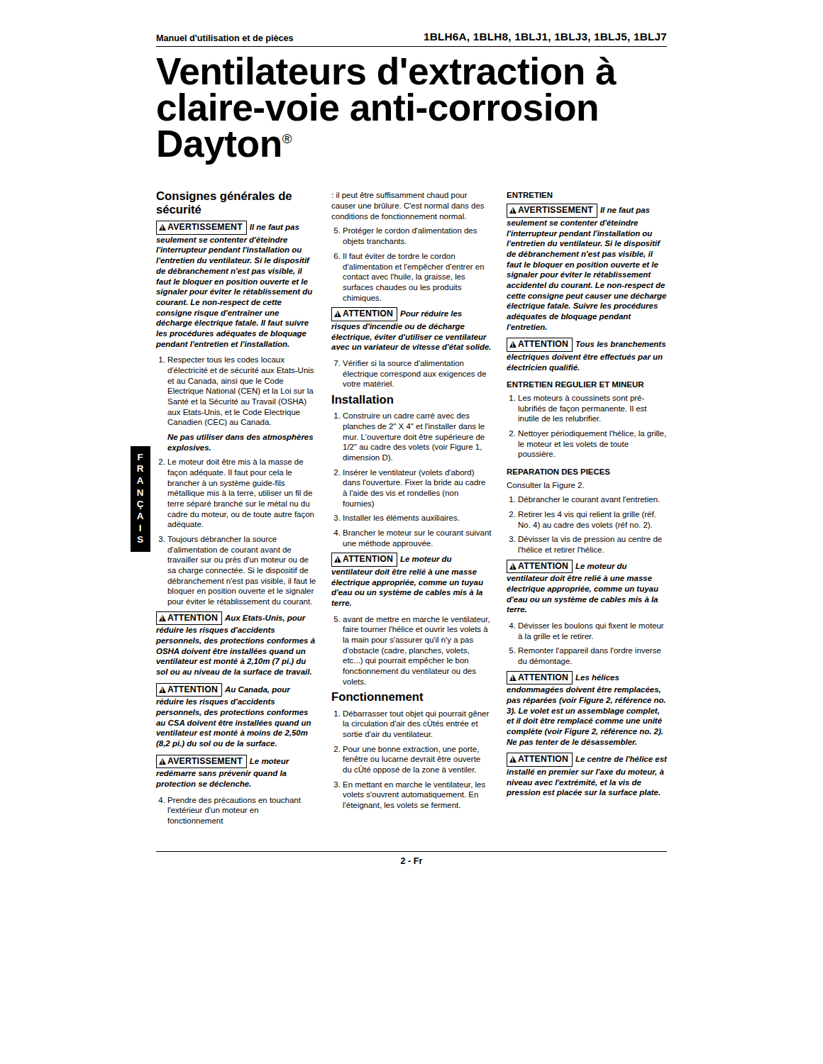Manuel d'utilisation et de pièces
1BLH6A, 1BLH8, 1BLJ1, 1BLJ3, 1BLJ5, 1BLJ7
Ventilateurs d'extraction à claire-voie anti-corrosion Dayton®
Consignes générales de sécurité
AVERTISSEMENT Il ne faut pas seulement se contenter d'éteindre l'interrupteur pendant l'installation ou l'entretien du ventilateur. Si le dispositif de débranchement n'est pas visible, il faut le bloquer en position ouverte et le signaler pour éviter le rétablissement du courant. Le non-respect de cette consigne risque d'entraîner une décharge électrique fatale. Il faut suivre les procédures adéquates de bloquage pendant l'entretien et l'installation.
Respecter tous les codes locaux d'électricité et de sécurité aux Etats-Unis et au Canada, ainsi que le Code Electrique National (CEN) et la Loi sur la Santé et la Sécurité au Travail (OSHA) aux Etats-Unis, et le Code Electrique Canadien (CEC) au Canada.
Ne pas utiliser dans des atmosphères explosives.
Le moteur doit être mis à la masse de façon adéquate. Il faut pour cela le brancher à un système guide-fils métallique mis à la terre, utiliser un fil de terre séparé branché sur le métal nu du cadre du moteur, ou de toute autre façon adéquate.
Toujours débrancher la source d'alimentation de courant avant de travailler sur ou près d'un moteur ou de sa charge connectée. Si le dispositif de débranchement n'est pas visible, il faut le bloquer en position ouverte et le signaler pour éviter le rétablissement du courant.
ATTENTION Aux Etats-Unis, pour réduire les risques d'accidents personnels, des protections conformes à OSHA doivent être installées quand un ventilateur est monté à 2,10m (7 pi.) du sol ou au niveau de la surface de travail.
ATTENTION Au Canada, pour réduire les risques d'accidents personnels, des protections conformes au CSA doivent être installées quand un ventilateur est monté à moins de 2,50m (8,2 pi.) du sol ou de la surface.
AVERTISSEMENT Le moteur redémarre sans prévenir quand la protection se déclenche.
Prendre des précautions en touchant l'extérieur d'un moteur en fonctionnement
: il peut être suffisamment chaud pour causer une brûlure. C'est normal dans des conditions de fonctionnement normal.
Protéger le cordon d'alimentation des objets tranchants.
Il faut éviter de tordre le cordon d'alimentation et l'empêcher d'entrer en contact avec l'huile, la graisse, les surfaces chaudes ou les produits chimiques.
ATTENTION Pour réduire les risques d'incendie ou de décharge électrique, éviter d'utiliser ce ventilateur avec un variateur de vitesse d'état solide.
Vérifier si la source d'alimentation électrique correspond aux exigences de votre matériel.
Installation
Construire un cadre carré avec des planches de 2" X 4" et l'installer dans le mur. L'ouverture doit être supérieure de 1/2" au cadre des volets (voir Figure 1, dimension D).
Insérer le ventilateur (volets d'abord) dans l'ouverture. Fixer la bride au cadre à l'aide des vis et rondelles (non fournies)
Installer les éléments auxiliaires.
Brancher le moteur sur le courant suivant une méthode approuvée.
ATTENTION Le moteur du ventilateur doit être relié à une masse électrique appropriée, comme un tuyau d'eau ou un système de cables mis à la terre.
avant de mettre en marche le ventilateur, faire tourner l'hélice et ouvrir les volets à la main pour s'assurer qu'il n'y a pas d'obstacle (cadre, planches, volets, etc...) qui pourrait empêcher le bon fonctionnement du ventilateur ou des volets.
Fonctionnement
Débarrasser tout objet qui pourrait gêner la circulation d'air des cÙtés entrée et sortie d'air du ventilateur.
Pour une bonne extraction, une porte, fenêtre ou lucarne devrait être ouverte du cÙté opposé de la zone à ventiler.
En mettant en marche le ventilateur, les volets s'ouvrent automatiquement. En l'éteignant, les volets se ferment.
ENTRETIEN
AVERTISSEMENT Il ne faut pas seulement se contenter d'éteindre l'interrupteur pendant l'installation ou l'entretien du ventilateur. Si le dispositif de débranchement n'est pas visible, il faut le bloquer en position ouverte et le signaler pour éviter le rétablissement accidentel du courant. Le non-respect de cette consigne peut causer une décharge électrique fatale. Suivre les procédures adéquates de bloquage pendant l'entretien.
ATTENTION Tous les branchements électriques doivent être effectués par un électricien qualifié.
ENTRETIEN REGULIER ET MINEUR
Les moteurs à coussinets sont pré-lubrifiés de façon permanente. Il est inutile de les relubrifier.
Nettoyer périodiquement l'hélice, la grille, le moteur et les volets de toute poussière.
REPARATION DES PIECES
Consulter la Figure 2.
Débrancher le courant avant l'entretien.
Retirer les 4 vis qui relient la grille (réf. No. 4) au cadre des volets (réf no. 2).
Dévisser la vis de pression au centre de l'hélice et retirer l'hélice.
ATTENTION Le moteur du ventilateur doit être relié à une masse électrique appropriée, comme un tuyau d'eau ou un système de cables mis à la terre.
Dévisser les boulons qui fixent le moteur à la grille et le retirer.
Remonter l'appareil dans l'ordre inverse du démontage.
ATTENTION Les hélices endommagées doivent être remplacées, pas réparées (voir Figure 2, référence no. 3). Le volet est un assemblage complet, et il doit être remplacé comme une unité complète (voir Figure 2, référence no. 2). Ne pas tenter de le désassembler.
ATTENTION Le centre de l'hélice est installé en premier sur l'axe du moteur, à niveau avec l'extrémité, et la vis de pression est placée sur la surface plate.
F
R
A
N
Ç
A
I
S
2 - Fr